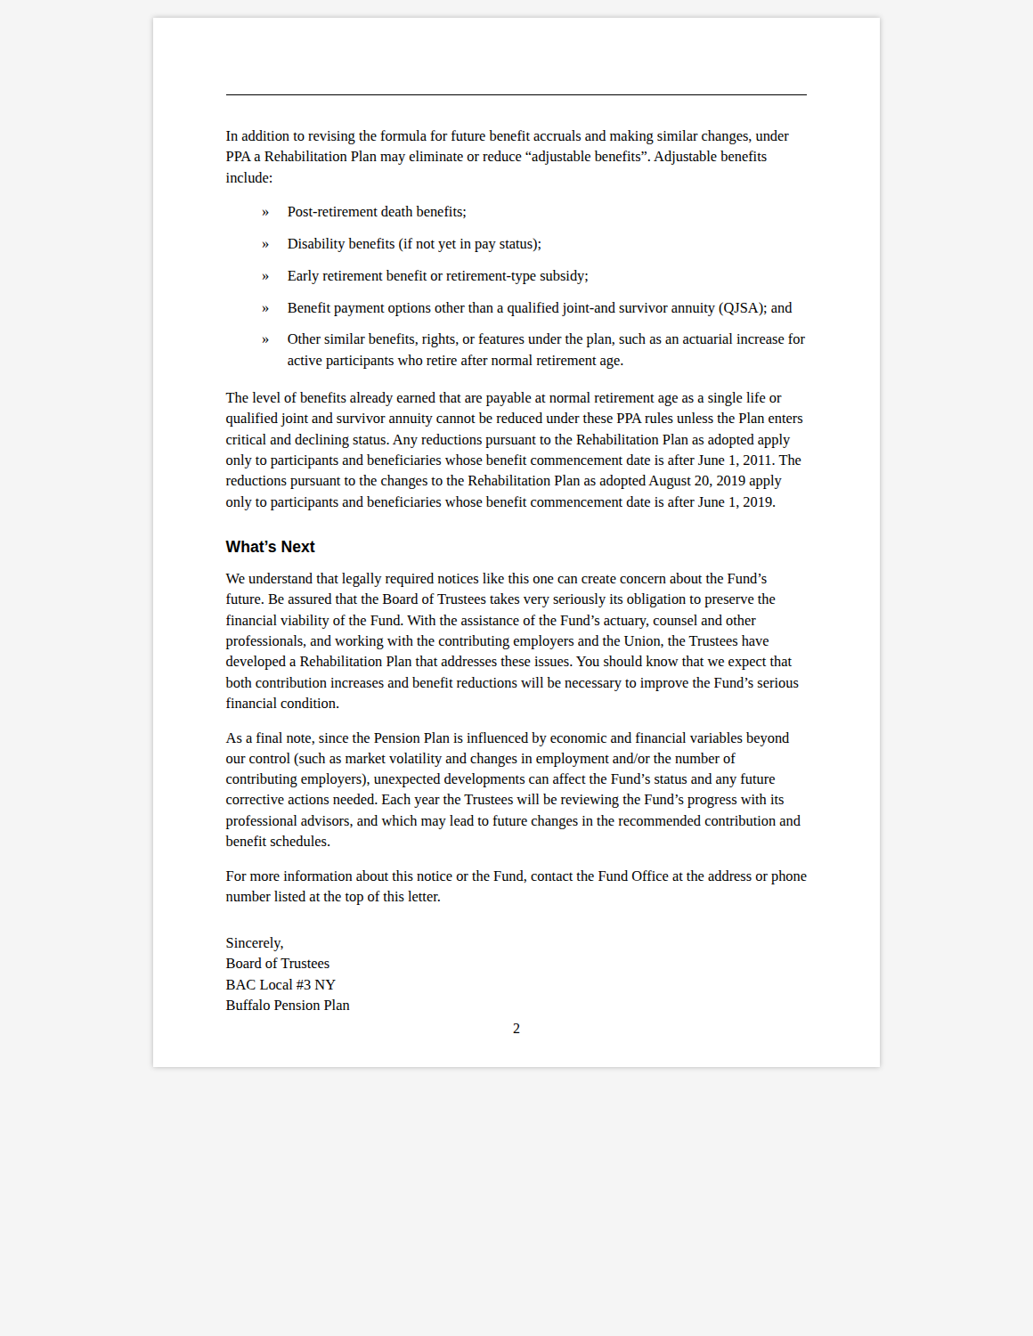In addition to revising the formula for future benefit accruals and making similar changes, under PPA a Rehabilitation Plan may eliminate or reduce “adjustable benefits”. Adjustable benefits include:
Post-retirement death benefits;
Disability benefits (if not yet in pay status);
Early retirement benefit or retirement-type subsidy;
Benefit payment options other than a qualified joint-and survivor annuity (QJSA); and
Other similar benefits, rights, or features under the plan, such as an actuarial increase for active participants who retire after normal retirement age.
The level of benefits already earned that are payable at normal retirement age as a single life or qualified joint and survivor annuity cannot be reduced under these PPA rules unless the Plan enters critical and declining status. Any reductions pursuant to the Rehabilitation Plan as adopted apply only to participants and beneficiaries whose benefit commencement date is after June 1, 2011. The reductions pursuant to the changes to the Rehabilitation Plan as adopted August 20, 2019 apply only to participants and beneficiaries whose benefit commencement date is after June 1, 2019.
What’s Next
We understand that legally required notices like this one can create concern about the Fund’s future. Be assured that the Board of Trustees takes very seriously its obligation to preserve the financial viability of the Fund. With the assistance of the Fund’s actuary, counsel and other professionals, and working with the contributing employers and the Union, the Trustees have developed a Rehabilitation Plan that addresses these issues. You should know that we expect that both contribution increases and benefit reductions will be necessary to improve the Fund’s serious financial condition.
As a final note, since the Pension Plan is influenced by economic and financial variables beyond our control (such as market volatility and changes in employment and/or the number of contributing employers), unexpected developments can affect the Fund’s status and any future corrective actions needed. Each year the Trustees will be reviewing the Fund’s progress with its professional advisors, and which may lead to future changes in the recommended contribution and benefit schedules.
For more information about this notice or the Fund, contact the Fund Office at the address or phone number listed at the top of this letter.
Sincerely,
Board of Trustees
BAC Local #3 NY
Buffalo Pension Plan
2